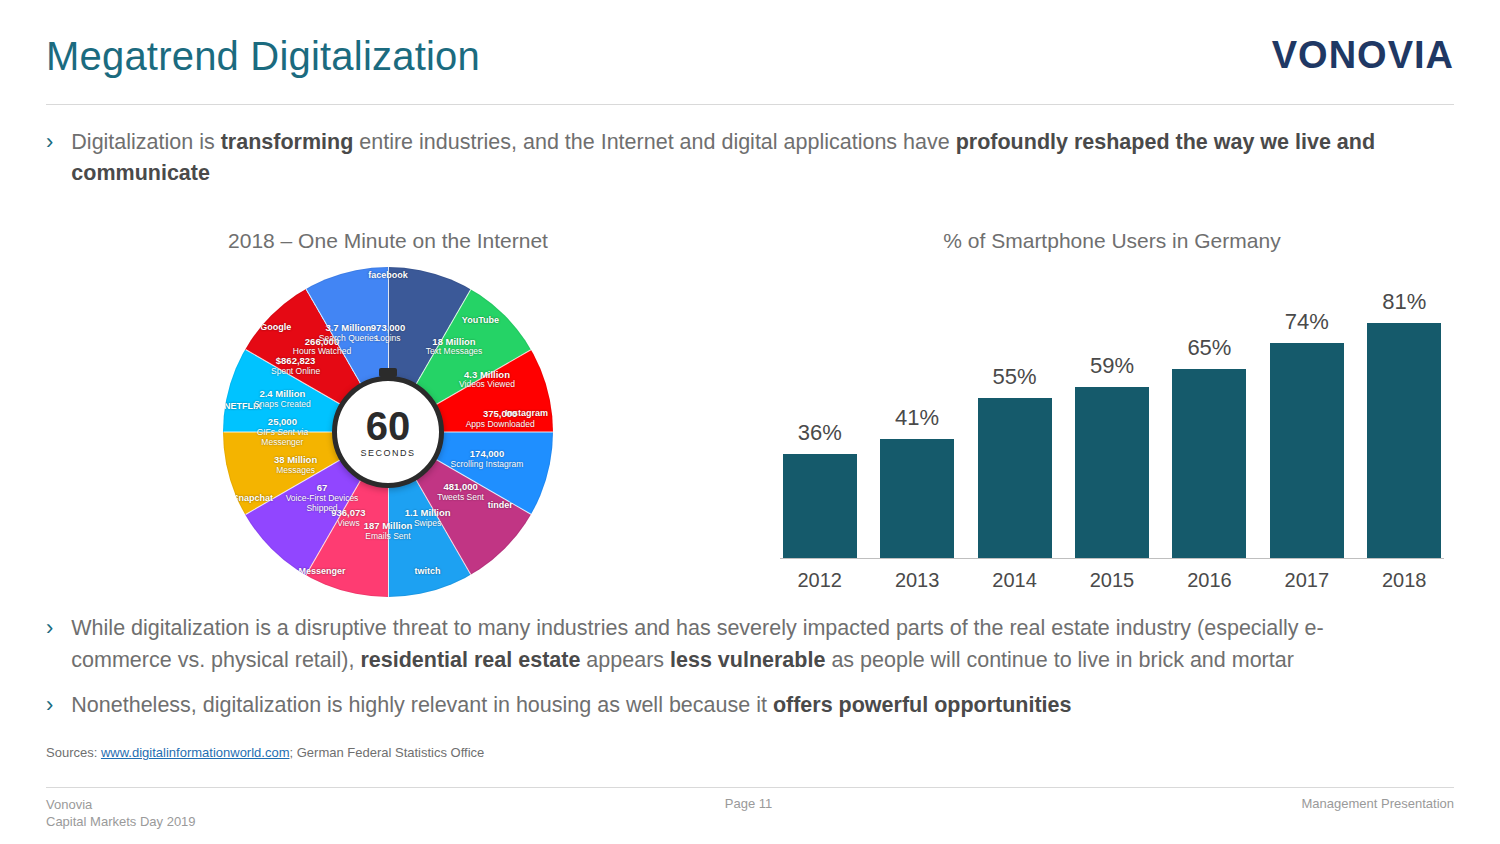Megatrend Digitalization
VONOVIA
›
Digitalization is transforming entire industries, and the Internet and digital applications have profoundly reshaped the way we live and communicate
2018 – One Minute on the Internet
facebook
YouTube
Instagram
tinder
twitch
Messenger
Snapchat
NETFLIX
Google
973,000 Logins
18 Million Text Messages
4.3 Million Videos Viewed
375,000 Apps Downloaded
174,000 Scrolling Instagram
481,000 Tweets Sent
1.1 Million Swipes
187 Million Emails Sent
936,073 Views
67 Voice-First Devices Shipped
38 Million Messages
25,000 GIFs Sent via Messenger
2.4 Million Snaps Created
$862,823 Spent Online
266,000 Hours Watched
3.7 Million Search Queries
60
SECONDS
Created By: @LoriLewis
@OfficiallyChadd
% of Smartphone Users in Germany
36%
41%
55%
59%
65%
74%
81%
2012
2013
2014
2015
2016
2017
2018
›
While digitalization is a disruptive threat to many industries and has severely impacted parts of the real estate industry (especially e-commerce vs. physical retail), residential real estate appears less vulnerable as people will continue to live in brick and mortar
›
Nonetheless, digitalization is highly relevant in housing as well because it offers powerful opportunities
Sources: www.digitalinformationworld.com; German Federal Statistics Office
Vonovia
Capital Markets Day 2019
Page 11
Management Presentation